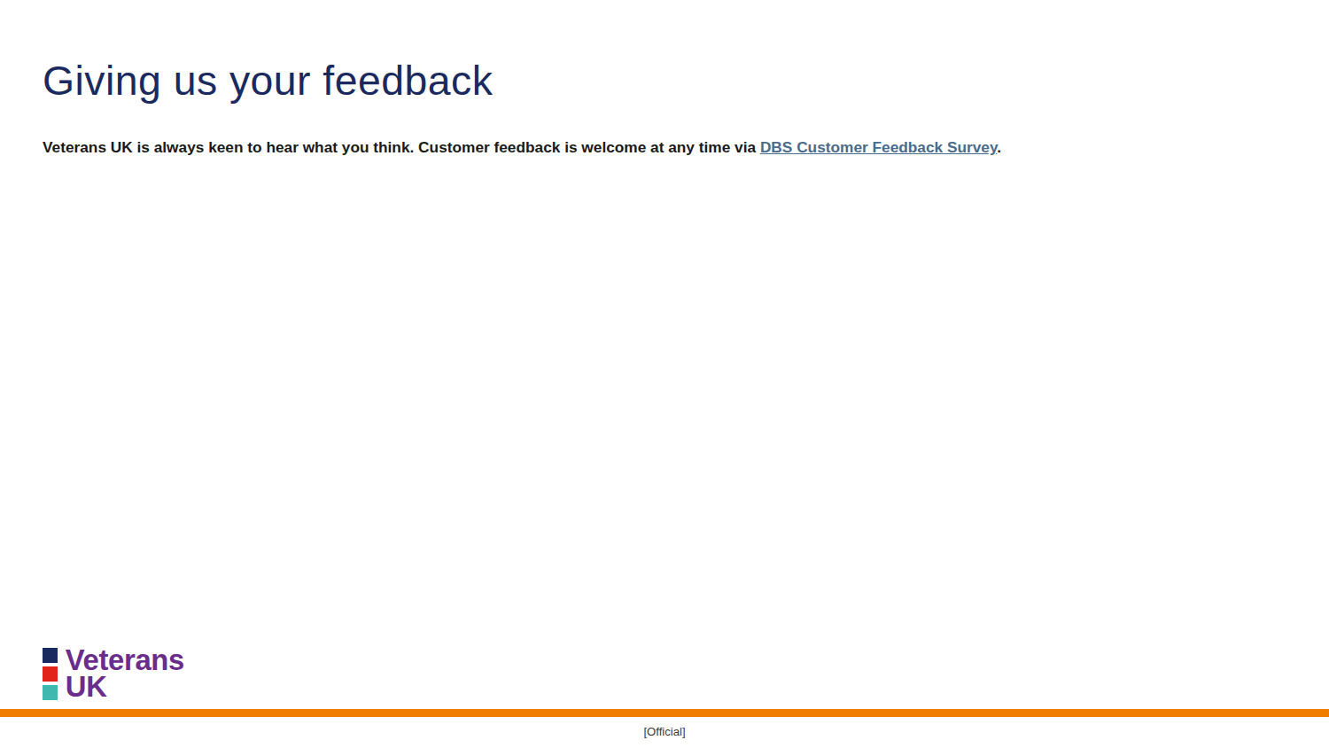Giving us your feedback
Veterans UK is always keen to hear what you think. Customer feedback is welcome at any time via DBS Customer Feedback Survey.
Veterans UK
[Official]